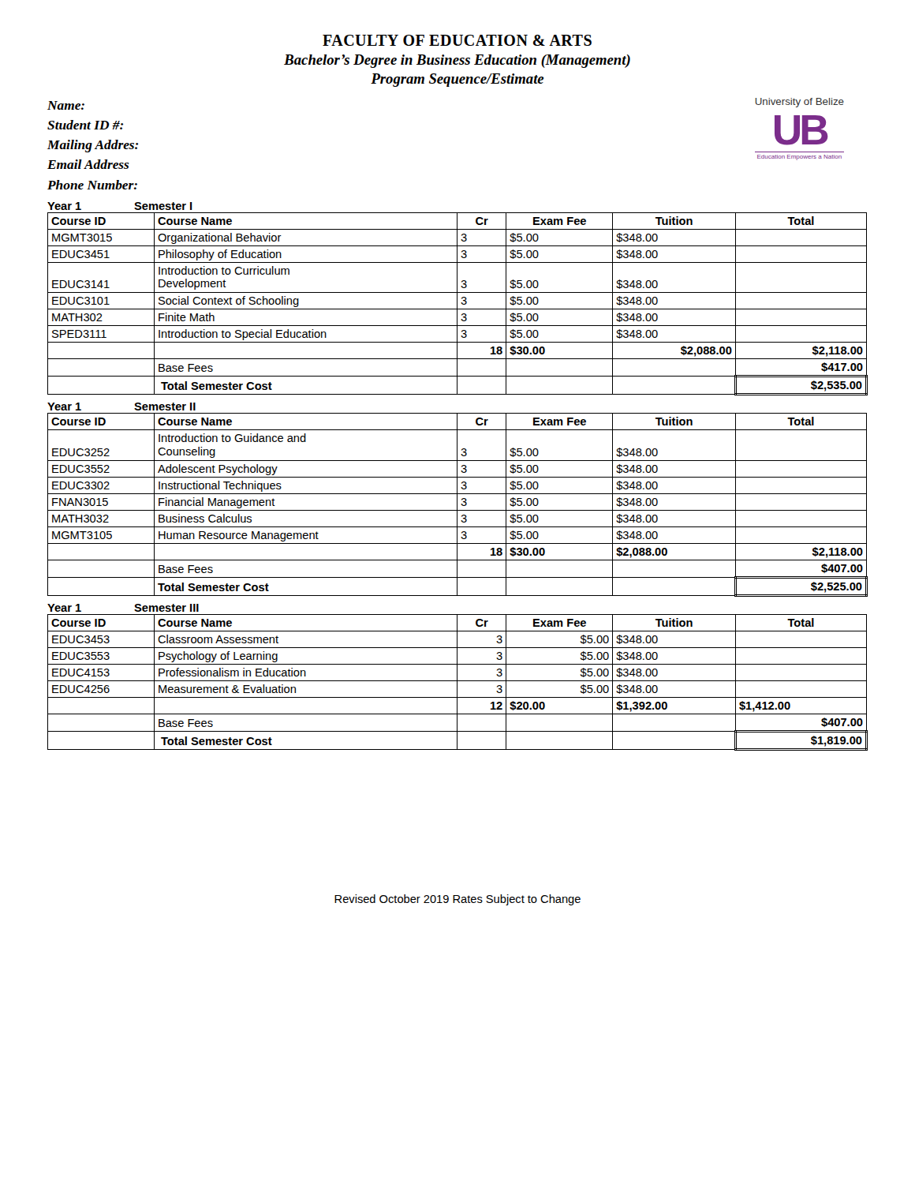FACULTY OF EDUCATION & ARTS
Bachelor’s Degree in Business Education (Management)
Program Sequence/Estimate
Name:
Student ID #:
Mailing Addres:
Email Address
Phone Number:
University of Belize
UB
Education Empowers a Nation
Year 1 Semester I
| Course ID | Course Name | Cr | Exam Fee | Tuition | Total |
| --- | --- | --- | --- | --- | --- |
| MGMT3015 | Organizational Behavior | 3 | $5.00 | $348.00 | |
| EDUC3451 | Philosophy of Education | 3 | $5.00 | $348.00 | |
| EDUC3141 | Introduction to Curriculum Development | 3 | $5.00 | $348.00 | |
| EDUC3101 | Social Context of Schooling | 3 | $5.00 | $348.00 | |
| MATH302 | Finite Math | 3 | $5.00 | $348.00 | |
| SPED3111 | Introduction to Special Education | 3 | $5.00 | $348.00 | |
| | | 18 | $30.00 | $2,088.00 | $2,118.00 |
| | Base Fees | | | | $417.00 |
| | Total Semester Cost | | | | $2,535.00 |
Year 1 Semester II
| Course ID | Course Name | Cr | Exam Fee | Tuition | Total |
| --- | --- | --- | --- | --- | --- |
| EDUC3252 | Introduction to Guidance and Counseling | 3 | $5.00 | $348.00 | |
| EDUC3552 | Adolescent Psychology | 3 | $5.00 | $348.00 | |
| EDUC3302 | Instructional Techniques | 3 | $5.00 | $348.00 | |
| FNAN3015 | Financial Management | 3 | $5.00 | $348.00 | |
| MATH3032 | Business Calculus | 3 | $5.00 | $348.00 | |
| MGMT3105 | Human Resource Management | 3 | $5.00 | $348.00 | |
| | | 18 | $30.00 | $2,088.00 | $2,118.00 |
| | Base Fees | | | | $407.00 |
| | Total Semester Cost | | | | $2,525.00 |
Year 1 Semester III
| Course ID | Course Name | Cr | Exam Fee | Tuition | Total |
| --- | --- | --- | --- | --- | --- |
| EDUC3453 | Classroom Assessment | 3 | $5.00 | $348.00 | |
| EDUC3553 | Psychology of Learning | 3 | $5.00 | $348.00 | |
| EDUC4153 | Professionalism in Education | 3 | $5.00 | $348.00 | |
| EDUC4256 | Measurement & Evaluation | 3 | $5.00 | $348.00 | |
| | | 12 | $20.00 | $1,392.00 | $1,412.00 |
| | Base Fees | | | | $407.00 |
| | Total Semester Cost | | | | $1,819.00 |
Revised October 2019 Rates Subject to Change